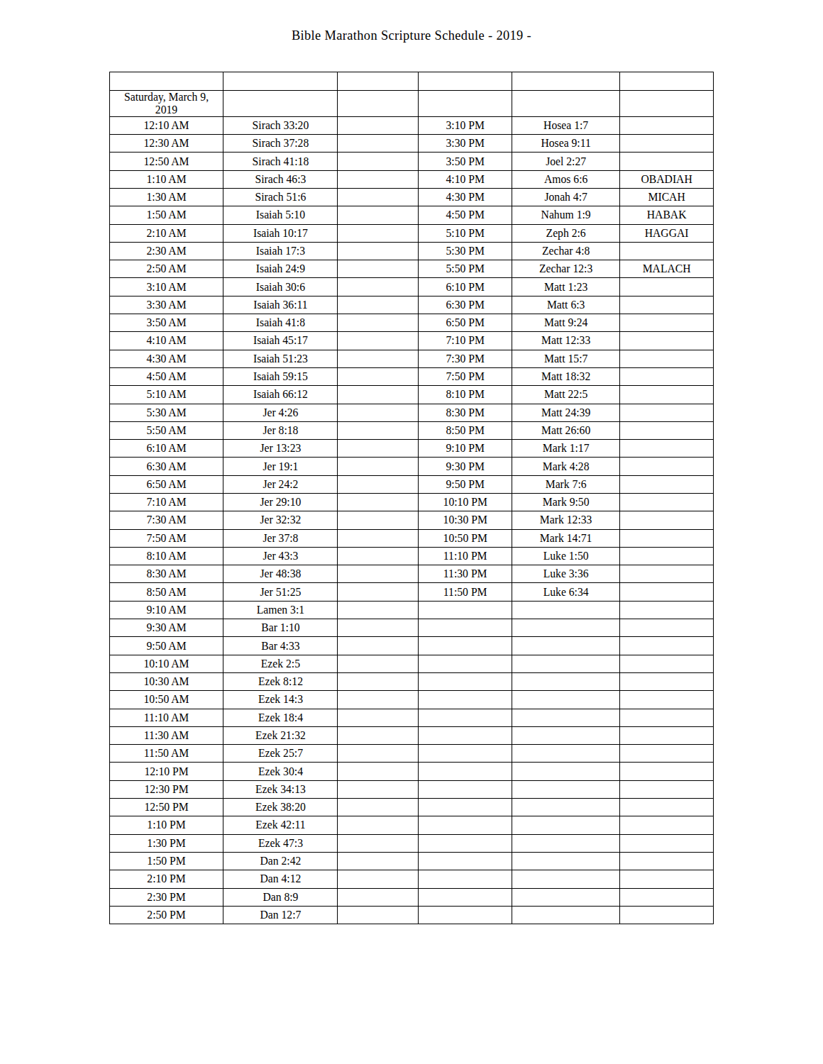Bible Marathon Scripture Schedule - 2019 -
| Saturday, March 9, 2019 | | | | | |
| 12:10 AM | Sirach 33:20 | | 3:10 PM | Hosea 1:7 | |
| 12:30 AM | Sirach 37:28 | | 3:30 PM | Hosea 9:11 | |
| 12:50 AM | Sirach 41:18 | | 3:50 PM | Joel 2:27 | |
| 1:10 AM | Sirach 46:3 | | 4:10 PM | Amos 6:6 | OBADIAH |
| 1:30 AM | Sirach 51:6 | | 4:30 PM | Jonah 4:7 | MICAH |
| 1:50 AM | Isaiah 5:10 | | 4:50 PM | Nahum 1:9 | HABAK |
| 2:10 AM | Isaiah 10:17 | | 5:10 PM | Zeph 2:6 | HAGGAI |
| 2:30 AM | Isaiah 17:3 | | 5:30 PM | Zechar 4:8 | |
| 2:50 AM | Isaiah 24:9 | | 5:50 PM | Zechar 12:3 | MALACH |
| 3:10 AM | Isaiah 30:6 | | 6:10 PM | Matt 1:23 | |
| 3:30 AM | Isaiah 36:11 | | 6:30 PM | Matt 6:3 | |
| 3:50 AM | Isaiah 41:8 | | 6:50 PM | Matt 9:24 | |
| 4:10 AM | Isaiah 45:17 | | 7:10 PM | Matt 12:33 | |
| 4:30 AM | Isaiah 51:23 | | 7:30 PM | Matt 15:7 | |
| 4:50 AM | Isaiah 59:15 | | 7:50 PM | Matt 18:32 | |
| 5:10 AM | Isaiah 66:12 | | 8:10 PM | Matt 22:5 | |
| 5:30 AM | Jer 4:26 | | 8:30 PM | Matt 24:39 | |
| 5:50 AM | Jer 8:18 | | 8:50 PM | Matt 26:60 | |
| 6:10 AM | Jer 13:23 | | 9:10 PM | Mark 1:17 | |
| 6:30 AM | Jer 19:1 | | 9:30 PM | Mark 4:28 | |
| 6:50 AM | Jer 24:2 | | 9:50 PM | Mark 7:6 | |
| 7:10 AM | Jer 29:10 | | 10:10 PM | Mark 9:50 | |
| 7:30 AM | Jer 32:32 | | 10:30 PM | Mark 12:33 | |
| 7:50 AM | Jer 37:8 | | 10:50 PM | Mark 14:71 | |
| 8:10 AM | Jer 43:3 | | 11:10 PM | Luke 1:50 | |
| 8:30 AM | Jer 48:38 | | 11:30 PM | Luke 3:36 | |
| 8:50 AM | Jer 51:25 | | 11:50 PM | Luke 6:34 | |
| 9:10 AM | Lamen 3:1 | | | | |
| 9:30 AM | Bar 1:10 | | | | |
| 9:50 AM | Bar 4:33 | | | | |
| 10:10 AM | Ezek 2:5 | | | | |
| 10:30 AM | Ezek 8:12 | | | | |
| 10:50 AM | Ezek 14:3 | | | | |
| 11:10 AM | Ezek 18:4 | | | | |
| 11:30 AM | Ezek 21:32 | | | | |
| 11:50 AM | Ezek 25:7 | | | | |
| 12:10 PM | Ezek 30:4 | | | | |
| 12:30 PM | Ezek 34:13 | | | | |
| 12:50 PM | Ezek 38:20 | | | | |
| 1:10 PM | Ezek 42:11 | | | | |
| 1:30 PM | Ezek 47:3 | | | | |
| 1:50 PM | Dan 2:42 | | | | |
| 2:10 PM | Dan 4:12 | | | | |
| 2:30 PM | Dan 8:9 | | | | |
| 2:50 PM | Dan 12:7 | | | | |